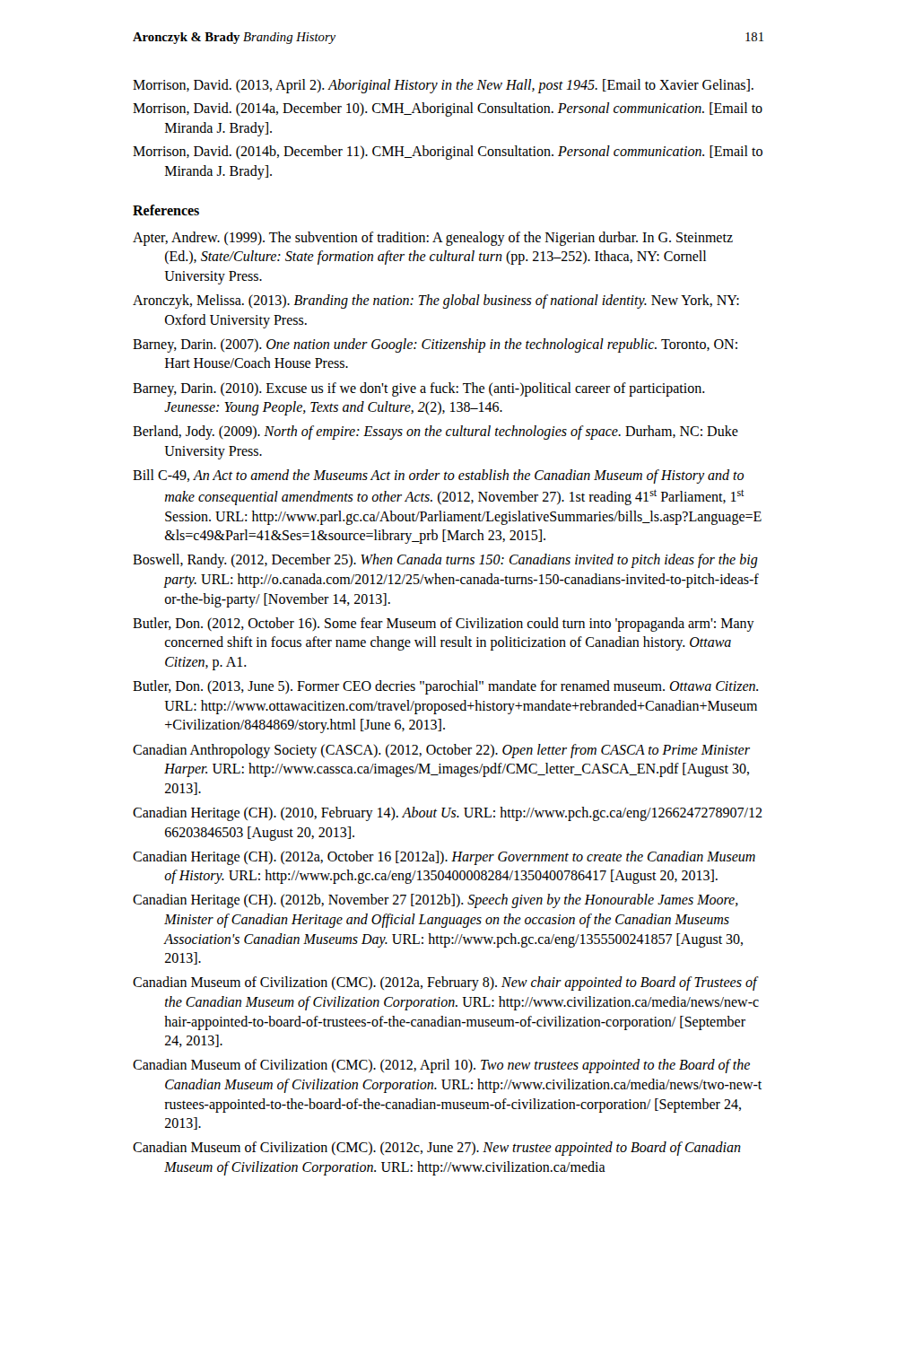Aronczyk & Brady Branding History 181
Morrison, David. (2013, April 2). Aboriginal History in the New Hall, post 1945. [Email to Xavier Gelinas].
Morrison, David. (2014a, December 10). CMH_Aboriginal Consultation. Personal communication. [Email to Miranda J. Brady].
Morrison, David. (2014b, December 11). CMH_Aboriginal Consultation. Personal communication. [Email to Miranda J. Brady].
References
Apter, Andrew. (1999). The subvention of tradition: A genealogy of the Nigerian durbar. In G. Steinmetz (Ed.), State/Culture: State formation after the cultural turn (pp. 213–252). Ithaca, NY: Cornell University Press.
Aronczyk, Melissa. (2013). Branding the nation: The global business of national identity. New York, NY: Oxford University Press.
Barney, Darin. (2007). One nation under Google: Citizenship in the technological republic. Toronto, ON: Hart House/Coach House Press.
Barney, Darin. (2010). Excuse us if we don't give a fuck: The (anti-)political career of participation. Jeunesse: Young People, Texts and Culture, 2(2), 138–146.
Berland, Jody. (2009). North of empire: Essays on the cultural technologies of space. Durham, NC: Duke University Press.
Bill C-49, An Act to amend the Museums Act in order to establish the Canadian Museum of History and to make consequential amendments to other Acts. (2012, November 27). 1st reading 41st Parliament, 1st Session. URL: http://www.parl.gc.ca/About/Parliament/LegislativeSummaries/bills_ls.asp?Language=E&ls=c49&Parl=41&Ses=1&source=library_prb [March 23, 2015].
Boswell, Randy. (2012, December 25). When Canada turns 150: Canadians invited to pitch ideas for the big party. URL: http://o.canada.com/2012/12/25/when-canada-turns-150-canadians-invited-to-pitch-ideas-for-the-big-party/ [November 14, 2013].
Butler, Don. (2012, October 16). Some fear Museum of Civilization could turn into 'propaganda arm': Many concerned shift in focus after name change will result in politicization of Canadian history. Ottawa Citizen, p. A1.
Butler, Don. (2013, June 5). Former CEO decries "parochial" mandate for renamed museum. Ottawa Citizen. URL: http://www.ottawacitizen.com/travel/proposed+history+mandate+rebranded+Canadian+Museum+Civilization/8484869/story.html [June 6, 2013].
Canadian Anthropology Society (CASCA). (2012, October 22). Open letter from CASCA to Prime Minister Harper. URL: http://www.cassca.ca/images/M_images/pdf/CMC_letter_CASCA_EN.pdf [August 30, 2013].
Canadian Heritage (CH). (2010, February 14). About Us. URL: http://www.pch.gc.ca/eng/1266247278907/1266203846503 [August 20, 2013].
Canadian Heritage (CH). (2012a, October 16 [2012a]). Harper Government to create the Canadian Museum of History. URL: http://www.pch.gc.ca/eng/1350400008284/1350400786417 [August 20, 2013].
Canadian Heritage (CH). (2012b, November 27 [2012b]). Speech given by the Honourable James Moore, Minister of Canadian Heritage and Official Languages on the occasion of the Canadian Museums Association's Canadian Museums Day. URL: http://www.pch.gc.ca/eng/1355500241857 [August 30, 2013].
Canadian Museum of Civilization (CMC). (2012a, February 8). New chair appointed to Board of Trustees of the Canadian Museum of Civilization Corporation. URL: http://www.civilization.ca/media/news/new-chair-appointed-to-board-of-trustees-of-the-canadian-museum-of-civilization-corporation/ [September 24, 2013].
Canadian Museum of Civilization (CMC). (2012, April 10). Two new trustees appointed to the Board of the Canadian Museum of Civilization Corporation. URL: http://www.civilization.ca/media/news/two-new-trustees-appointed-to-the-board-of-the-canadian-museum-of-civilization-corporation/ [September 24, 2013].
Canadian Museum of Civilization (CMC). (2012c, June 27). New trustee appointed to Board of Canadian Museum of Civilization Corporation. URL: http://www.civilization.ca/media